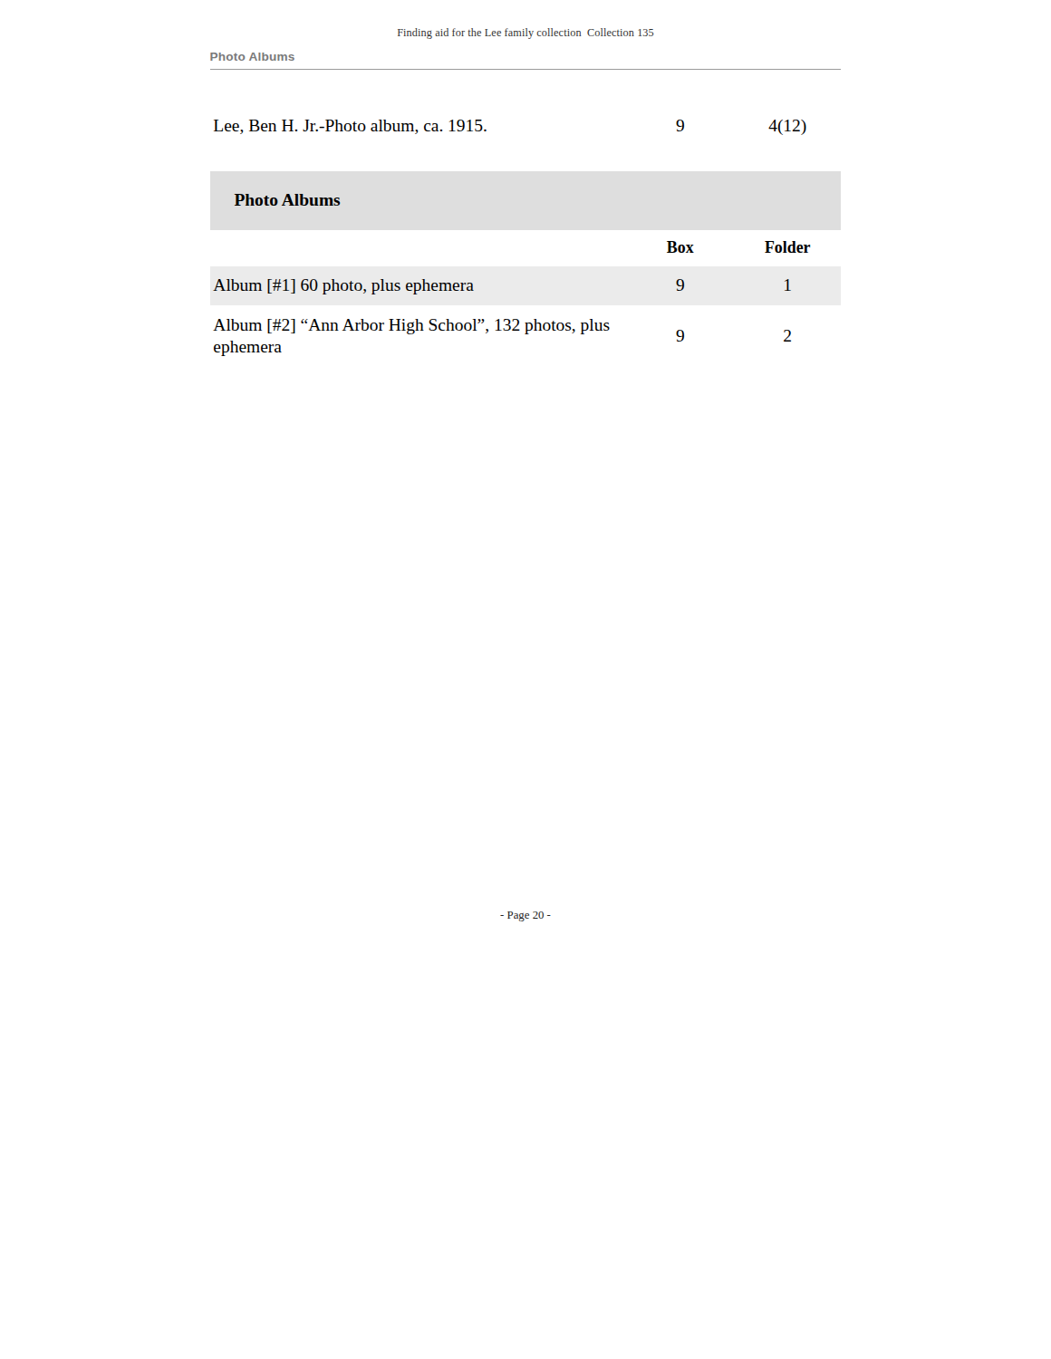Finding aid for the Lee family collection Collection 135
Photo Albums
| Lee, Ben H. Jr.-Photo album, ca. 1915. | 9 | 4(12) |
| Photo Albums |
| | Box | Folder |
| Album [#1] 60 photo, plus ephemera | 9 | 1 |
| Album [#2] “Ann Arbor High School”, 132 photos, plus ephemera | 9 | 2 |
- Page 20 -